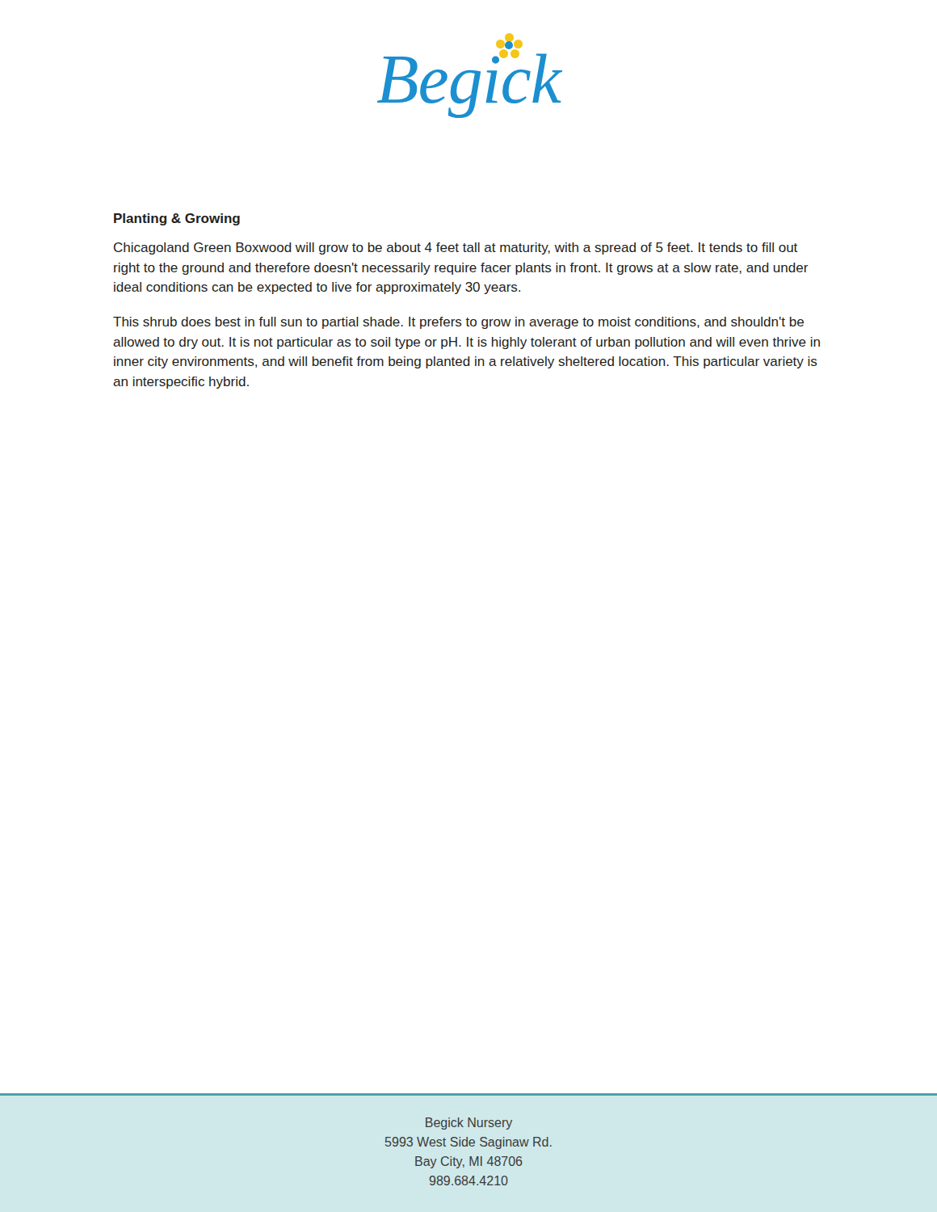Begick
Planting & Growing
Chicagoland Green Boxwood will grow to be about 4 feet tall at maturity, with a spread of 5 feet. It tends to fill out right to the ground and therefore doesn't necessarily require facer plants in front. It grows at a slow rate, and under ideal conditions can be expected to live for approximately 30 years.
This shrub does best in full sun to partial shade. It prefers to grow in average to moist conditions, and shouldn't be allowed to dry out. It is not particular as to soil type or pH. It is highly tolerant of urban pollution and will even thrive in inner city environments, and will benefit from being planted in a relatively sheltered location. This particular variety is an interspecific hybrid.
Begick Nursery
5993 West Side Saginaw Rd.
Bay City, MI 48706
989.684.4210